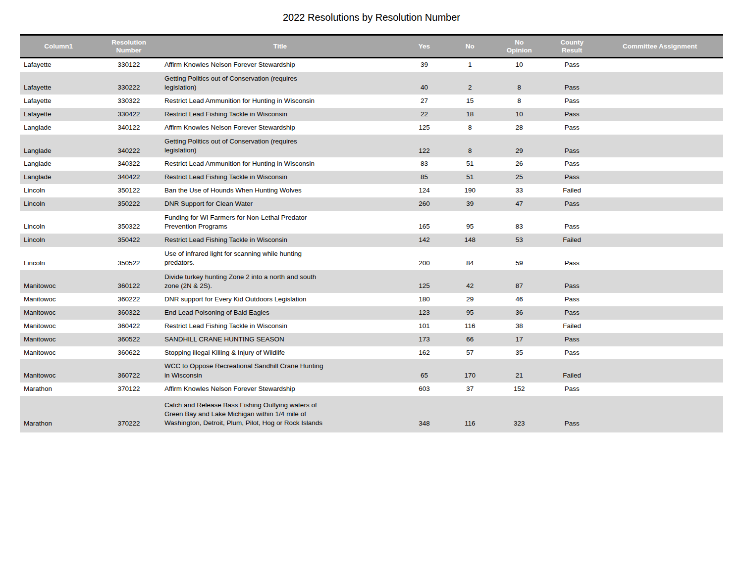2022 Resolutions by Resolution Number
| Column1 | Resolution Number | Title | Yes | No | No Opinion | County Result | Committee Assignment |
| --- | --- | --- | --- | --- | --- | --- | --- |
| Lafayette | 330122 | Affirm Knowles Nelson Forever Stewardship | 39 | 1 | 10 | Pass | |
| Lafayette | 330222 | Getting Politics out of Conservation (requires legislation) | 40 | 2 | 8 | Pass | |
| Lafayette | 330322 | Restrict Lead Ammunition for Hunting in Wisconsin | 27 | 15 | 8 | Pass | |
| Lafayette | 330422 | Restrict Lead Fishing Tackle in Wisconsin | 22 | 18 | 10 | Pass | |
| Langlade | 340122 | Affirm Knowles Nelson Forever Stewardship | 125 | 8 | 28 | Pass | |
| Langlade | 340222 | Getting Politics out of Conservation (requires legislation) | 122 | 8 | 29 | Pass | |
| Langlade | 340322 | Restrict Lead Ammunition for Hunting in Wisconsin | 83 | 51 | 26 | Pass | |
| Langlade | 340422 | Restrict Lead Fishing Tackle in Wisconsin | 85 | 51 | 25 | Pass | |
| Lincoln | 350122 | Ban the Use of Hounds When Hunting Wolves | 124 | 190 | 33 | Failed | |
| Lincoln | 350222 | DNR Support for Clean Water | 260 | 39 | 47 | Pass | |
| Lincoln | 350322 | Funding for WI Farmers for Non-Lethal Predator Prevention Programs | 165 | 95 | 83 | Pass | |
| Lincoln | 350422 | Restrict Lead Fishing Tackle in Wisconsin | 142 | 148 | 53 | Failed | |
| Lincoln | 350522 | Use of infrared light for scanning while hunting predators. | 200 | 84 | 59 | Pass | |
| Manitowoc | 360122 | Divide turkey hunting Zone 2 into a north and south zone (2N & 2S). | 125 | 42 | 87 | Pass | |
| Manitowoc | 360222 | DNR support for Every Kid Outdoors Legislation | 180 | 29 | 46 | Pass | |
| Manitowoc | 360322 | End Lead Poisoning of Bald Eagles | 123 | 95 | 36 | Pass | |
| Manitowoc | 360422 | Restrict Lead Fishing Tackle in Wisconsin | 101 | 116 | 38 | Failed | |
| Manitowoc | 360522 | SANDHILL CRANE HUNTING SEASON | 173 | 66 | 17 | Pass | |
| Manitowoc | 360622 | Stopping illegal Killing & Injury of Wildlife | 162 | 57 | 35 | Pass | |
| Manitowoc | 360722 | WCC to Oppose Recreational Sandhill Crane Hunting in Wisconsin | 65 | 170 | 21 | Failed | |
| Marathon | 370122 | Affirm Knowles Nelson Forever Stewardship | 603 | 37 | 152 | Pass | |
| Marathon | 370222 | Catch and Release Bass Fishing Outlying waters of Green Bay and Lake Michigan within 1/4 mile of Washington, Detroit, Plum, Pilot, Hog or Rock Islands | 348 | 116 | 323 | Pass | |